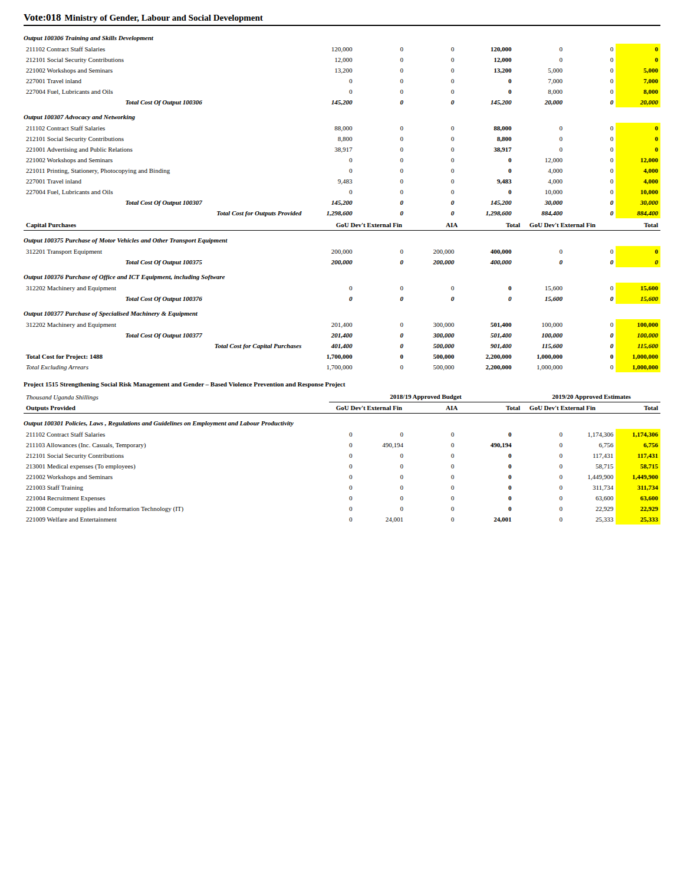Vote:018 Ministry of Gender, Labour and Social Development
Output 100306 Training and Skills Development
| 211102 Contract Staff Salaries | 120,000 | 0 | 0 | 120,000 | 0 | 0 | 0 |
| 212101 Social Security Contributions | 12,000 | 0 | 0 | 12,000 | 0 | 0 | 0 |
| 221002 Workshops and Seminars | 13,200 | 0 | 0 | 13,200 | 5,000 | 0 | 5,000 |
| 227001 Travel inland | 0 | 0 | 0 | 0 | 7,000 | 0 | 7,000 |
| 227004 Fuel, Lubricants and Oils | 0 | 0 | 0 | 0 | 8,000 | 0 | 8,000 |
| Total Cost Of Output 100306 | 145,200 | 0 | 0 | 145,200 | 20,000 | 0 | 20,000 |
Output 100307 Advocacy and Networking
| 211102 Contract Staff Salaries | 88,000 | 0 | 0 | 88,000 | 0 | 0 | 0 |
| 212101 Social Security Contributions | 8,800 | 0 | 0 | 8,800 | 0 | 0 | 0 |
| 221001 Advertising and Public Relations | 38,917 | 0 | 0 | 38,917 | 0 | 0 | 0 |
| 221002 Workshops and Seminars | 0 | 0 | 0 | 0 | 12,000 | 0 | 12,000 |
| 221011 Printing, Stationery, Photocopying and Binding | 0 | 0 | 0 | 0 | 4,000 | 0 | 4,000 |
| 227001 Travel inland | 9,483 | 0 | 0 | 9,483 | 4,000 | 0 | 4,000 |
| 227004 Fuel, Lubricants and Oils | 0 | 0 | 0 | 0 | 10,000 | 0 | 10,000 |
| Total Cost Of Output 100307 | 145,200 | 0 | 0 | 145,200 | 30,000 | 0 | 30,000 |
| Total Cost for Outputs Provided | 1,298,600 | 0 | 0 | 1,298,600 | 884,400 | 0 | 884,400 |
| Capital Purchases | GoU Dev't External Fin | AIA | Total | GoU Dev't External Fin | Total |
Output 100375 Purchase of Motor Vehicles and Other Transport Equipment
| 312201 Transport Equipment | 200,000 | 0 | 200,000 | 400,000 | 0 | 0 | 0 |
| Total Cost Of Output 100375 | 200,000 | 0 | 200,000 | 400,000 | 0 | 0 | 0 |
Output 100376 Purchase of Office and ICT Equipment, including Software
| 312202 Machinery and Equipment | 0 | 0 | 0 | 0 | 15,600 | 0 | 15,600 |
| Total Cost Of Output 100376 | 0 | 0 | 0 | 0 | 15,600 | 0 | 15,600 |
Output 100377 Purchase of Specialised Machinery & Equipment
| 312202 Machinery and Equipment | 201,400 | 0 | 300,000 | 501,400 | 100,000 | 0 | 100,000 |
| Total Cost Of Output 100377 | 201,400 | 0 | 300,000 | 501,400 | 100,000 | 0 | 100,000 |
| Total Cost for Capital Purchases | 401,400 | 0 | 500,000 | 901,400 | 115,600 | 0 | 115,600 |
| Total Cost for Project: 1488 | 1,700,000 | 0 | 500,000 | 2,200,000 | 1,000,000 | 0 | 1,000,000 |
| Total Excluding Arrears | 1,700,000 | 0 | 500,000 | 2,200,000 | 1,000,000 | 0 | 1,000,000 |
Project 1515 Strengthening Social Risk Management and Gender – Based Violence Prevention and Response Project
| Thousand Uganda Shillings | 2018/19 Approved Budget | 2019/20 Approved Estimates |
| Outputs Provided | GoU Dev't External Fin | AIA | Total | GoU Dev't External Fin | Total |
Output 100301 Policies, Laws , Regulations and Guidelines on Employment and Labour Productivity
| 211102 Contract Staff Salaries | 0 | 0 | 0 | 0 | 0 | 1,174,306 | 1,174,306 |
| 211103 Allowances (Inc. Casuals, Temporary) | 0 | 490,194 | 0 | 490,194 | 0 | 6,756 | 6,756 |
| 212101 Social Security Contributions | 0 | 0 | 0 | 0 | 0 | 117,431 | 117,431 |
| 213001 Medical expenses (To employees) | 0 | 0 | 0 | 0 | 0 | 58,715 | 58,715 |
| 221002 Workshops and Seminars | 0 | 0 | 0 | 0 | 0 | 1,449,900 | 1,449,900 |
| 221003 Staff Training | 0 | 0 | 0 | 0 | 0 | 311,734 | 311,734 |
| 221004 Recruitment Expenses | 0 | 0 | 0 | 0 | 0 | 63,600 | 63,600 |
| 221008 Computer supplies and Information Technology (IT) | 0 | 0 | 0 | 0 | 0 | 22,929 | 22,929 |
| 221009 Welfare and Entertainment | 0 | 24,001 | 0 | 24,001 | 0 | 25,333 | 25,333 |